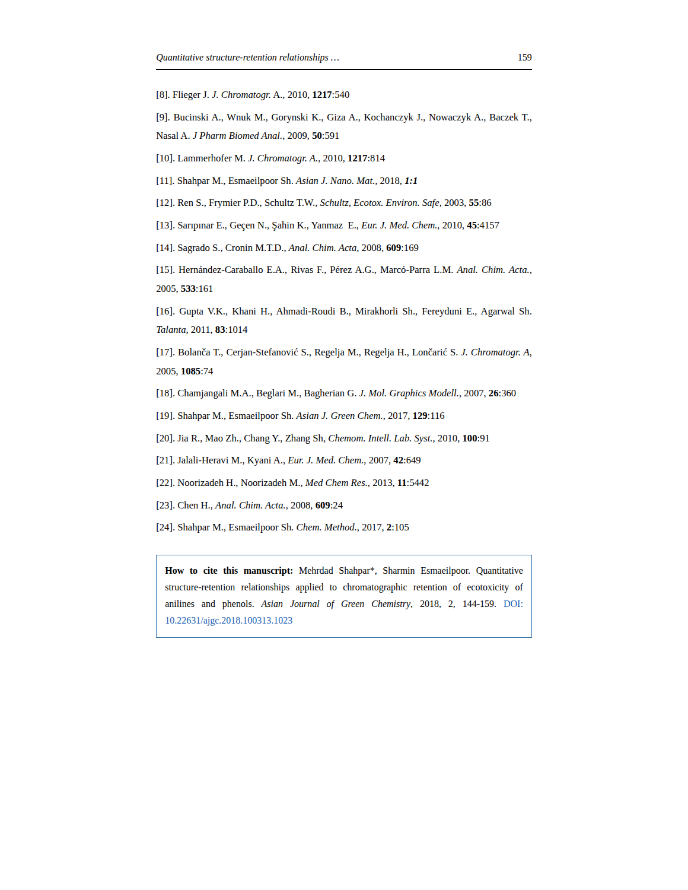Quantitative structure-retention relationships … 159
[8]. Flieger J. J. Chromatogr. A., 2010, 1217:540
[9]. Bucinski A., Wnuk M., Gorynski K., Giza A., Kochanczyk J., Nowaczyk A., Baczek T., Nasal A. J Pharm Biomed Anal., 2009, 50:591
[10]. Lammerhofer M. J. Chromatogr. A., 2010, 1217:814
[11]. Shahpar M., Esmaeilpoor Sh. Asian J. Nano. Mat., 2018, 1:1
[12]. Ren S., Frymier P.D., Schultz T.W., Schultz, Ecotox. Environ. Safe, 2003, 55:86
[13]. Sarıpınar E., Geçen N., Şahin K., Yanmaz E., Eur. J. Med. Chem., 2010, 45:4157
[14]. Sagrado S., Cronin M.T.D., Anal. Chim. Acta, 2008, 609:169
[15]. Hernández-Caraballo E.A., Rivas F., Pérez A.G., Marcó-Parra L.M. Anal. Chim. Acta., 2005, 533:161
[16]. Gupta V.K., Khani H., Ahmadi-Roudi B., Mirakhorli Sh., Fereyduni E., Agarwal Sh. Talanta, 2011, 83:1014
[17]. Bolanča T., Cerjan-Stefanović S., Regelja M., Regelja H., Lončarić S. J. Chromatogr. A, 2005, 1085:74
[18]. Chamjangali M.A., Beglari M., Bagherian G. J. Mol. Graphics Modell., 2007, 26:360
[19]. Shahpar M., Esmaeilpoor Sh. Asian J. Green Chem., 2017, 129:116
[20]. Jia R., Mao Zh., Chang Y., Zhang Sh, Chemom. Intell. Lab. Syst., 2010, 100:91
[21]. Jalali-Heravi M., Kyani A., Eur. J. Med. Chem., 2007, 42:649
[22]. Noorizadeh H., Noorizadeh M., Med Chem Res., 2013, 11:5442
[23]. Chen H., Anal. Chim. Acta., 2008, 609:24
[24]. Shahpar M., Esmaeilpoor Sh. Chem. Method., 2017, 2:105
How to cite this manuscript: Mehrdad Shahpar*, Sharmin Esmaeilpoor. Quantitative structure-retention relationships applied to chromatographic retention of ecotoxicity of anilines and phenols. Asian Journal of Green Chemistry, 2018, 2, 144-159. DOI: 10.22631/ajgc.2018.100313.1023